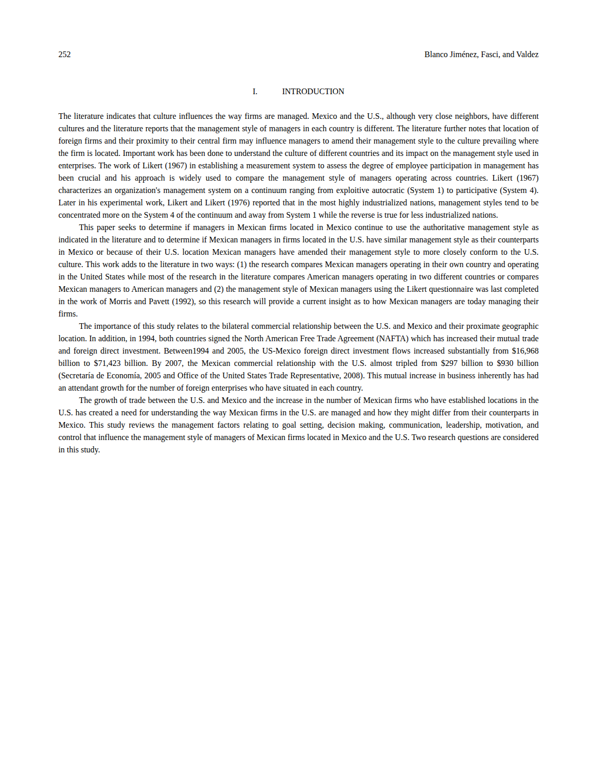252 Blanco Jiménez, Fasci, and Valdez
I. INTRODUCTION
The literature indicates that culture influences the way firms are managed. Mexico and the U.S., although very close neighbors, have different cultures and the literature reports that the management style of managers in each country is different. The literature further notes that location of foreign firms and their proximity to their central firm may influence managers to amend their management style to the culture prevailing where the firm is located. Important work has been done to understand the culture of different countries and its impact on the management style used in enterprises. The work of Likert (1967) in establishing a measurement system to assess the degree of employee participation in management has been crucial and his approach is widely used to compare the management style of managers operating across countries. Likert (1967) characterizes an organization's management system on a continuum ranging from exploitive autocratic (System 1) to participative (System 4). Later in his experimental work, Likert and Likert (1976) reported that in the most highly industrialized nations, management styles tend to be concentrated more on the System 4 of the continuum and away from System 1 while the reverse is true for less industrialized nations.
This paper seeks to determine if managers in Mexican firms located in Mexico continue to use the authoritative management style as indicated in the literature and to determine if Mexican managers in firms located in the U.S. have similar management style as their counterparts in Mexico or because of their U.S. location Mexican managers have amended their management style to more closely conform to the U.S. culture. This work adds to the literature in two ways: (1) the research compares Mexican managers operating in their own country and operating in the United States while most of the research in the literature compares American managers operating in two different countries or compares Mexican managers to American managers and (2) the management style of Mexican managers using the Likert questionnaire was last completed in the work of Morris and Pavett (1992), so this research will provide a current insight as to how Mexican managers are today managing their firms.
The importance of this study relates to the bilateral commercial relationship between the U.S. and Mexico and their proximate geographic location. In addition, in 1994, both countries signed the North American Free Trade Agreement (NAFTA) which has increased their mutual trade and foreign direct investment. Between1994 and 2005, the US-Mexico foreign direct investment flows increased substantially from $16,968 billion to $71,423 billion. By 2007, the Mexican commercial relationship with the U.S. almost tripled from $297 billion to $930 billion (Secretaría de Economía, 2005 and Office of the United States Trade Representative, 2008). This mutual increase in business inherently has had an attendant growth for the number of foreign enterprises who have situated in each country.
The growth of trade between the U.S. and Mexico and the increase in the number of Mexican firms who have established locations in the U.S. has created a need for understanding the way Mexican firms in the U.S. are managed and how they might differ from their counterparts in Mexico. This study reviews the management factors relating to goal setting, decision making, communication, leadership, motivation, and control that influence the management style of managers of Mexican firms located in Mexico and the U.S. Two research questions are considered in this study.